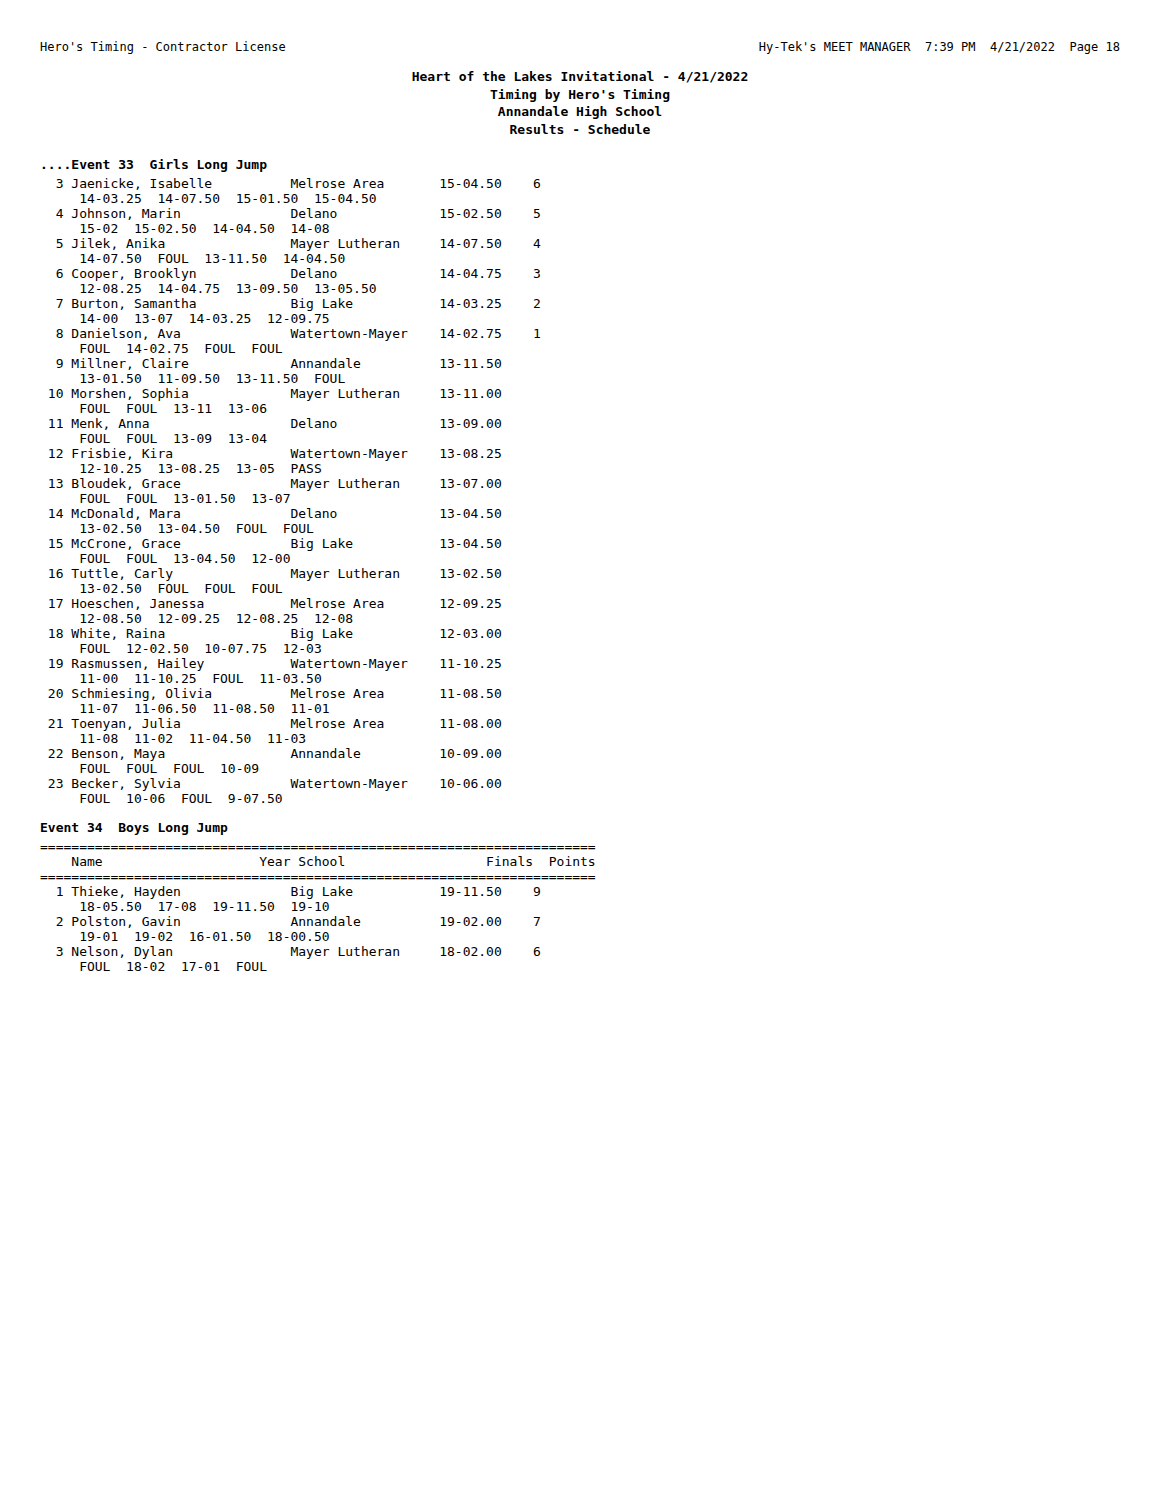Hero's Timing - Contractor License Hy-Tek's MEET MANAGER 7:39 PM 4/21/2022 Page 18
Heart of the Lakes Invitational - 4/21/2022 Timing by Hero's Timing Annandale High School Results - Schedule
....Event 33 Girls Long Jump
  3 Jaenicke, Isabelle          Melrose Area       15-04.50    6
     14-03.25  14-07.50  15-01.50  15-04.50
  4 Johnson, Marin              Delano             15-02.50    5
     15-02  15-02.50  14-04.50  14-08
  5 Jilek, Anika                Mayer Lutheran     14-07.50    4
     14-07.50  FOUL  13-11.50  14-04.50
  6 Cooper, Brooklyn            Delano             14-04.75    3
     12-08.25  14-04.75  13-09.50  13-05.50
  7 Burton, Samantha            Big Lake           14-03.25    2
     14-00  13-07  14-03.25  12-09.75
  8 Danielson, Ava              Watertown-Mayer    14-02.75    1
     FOUL  14-02.75  FOUL  FOUL
  9 Millner, Claire             Annandale          13-11.50
     13-01.50  11-09.50  13-11.50  FOUL
 10 Morshen, Sophia             Mayer Lutheran     13-11.00
     FOUL  FOUL  13-11  13-06
 11 Menk, Anna                  Delano             13-09.00
     FOUL  FOUL  13-09  13-04
 12 Frisbie, Kira               Watertown-Mayer    13-08.25
     12-10.25  13-08.25  13-05  PASS
 13 Bloudek, Grace              Mayer Lutheran     13-07.00
     FOUL  FOUL  13-01.50  13-07
 14 McDonald, Mara              Delano             13-04.50
     13-02.50  13-04.50  FOUL  FOUL
 15 McCrone, Grace              Big Lake           13-04.50
     FOUL  FOUL  13-04.50  12-00
 16 Tuttle, Carly               Mayer Lutheran     13-02.50
     13-02.50  FOUL  FOUL  FOUL
 17 Hoeschen, Janessa           Melrose Area       12-09.25
     12-08.50  12-09.25  12-08.25  12-08
 18 White, Raina                Big Lake           12-03.00
     FOUL  12-02.50  10-07.75  12-03
 19 Rasmussen, Hailey           Watertown-Mayer    11-10.25
     11-00  11-10.25  FOUL  11-03.50
 20 Schmiesing, Olivia          Melrose Area       11-08.50
     11-07  11-06.50  11-08.50  11-01
 21 Toenyan, Julia              Melrose Area       11-08.00
     11-08  11-02  11-04.50  11-03
 22 Benson, Maya                Annandale          10-09.00
     FOUL  FOUL  FOUL  10-09
 23 Becker, Sylvia              Watertown-Mayer    10-06.00
     FOUL  10-06  FOUL  9-07.50
Event 34 Boys Long Jump
=======================================================================
    Name                    Year School                  Finals  Points
=======================================================================
  1 Thieke, Hayden              Big Lake           19-11.50    9
     18-05.50  17-08  19-11.50  19-10
  2 Polston, Gavin              Annandale          19-02.00    7
     19-01  19-02  16-01.50  18-00.50
  3 Nelson, Dylan               Mayer Lutheran     18-02.00    6
     FOUL  18-02  17-01  FOUL